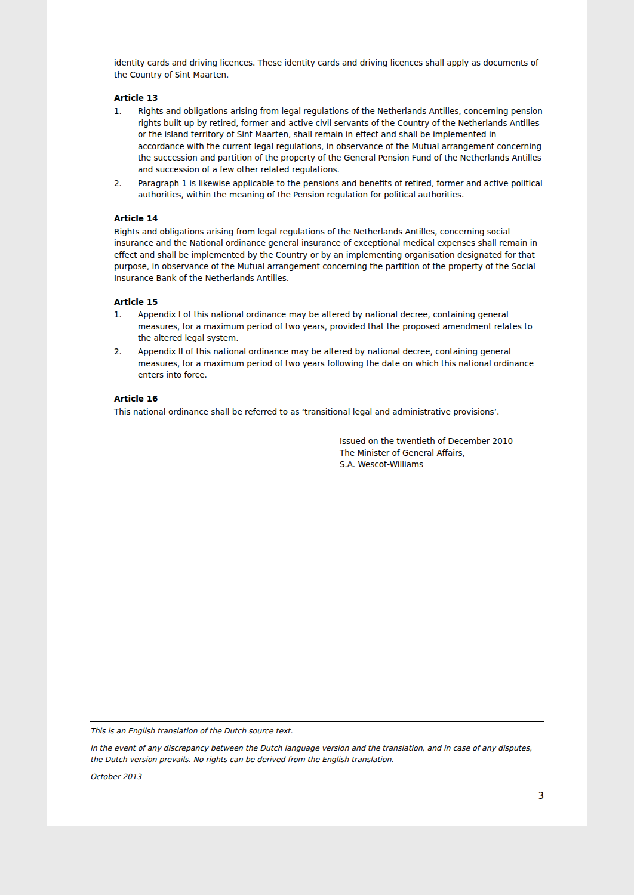identity cards and driving licences. These identity cards and driving licences shall apply as documents of the Country of Sint Maarten.
Article 13
1. Rights and obligations arising from legal regulations of the Netherlands Antilles, concerning pension rights built up by retired, former and active civil servants of the Country of the Netherlands Antilles or the island territory of Sint Maarten, shall remain in effect and shall be implemented in accordance with the current legal regulations, in observance of the Mutual arrangement concerning the succession and partition of the property of the General Pension Fund of the Netherlands Antilles and succession of a few other related regulations.
2. Paragraph 1 is likewise applicable to the pensions and benefits of retired, former and active political authorities, within the meaning of the Pension regulation for political authorities.
Article 14
Rights and obligations arising from legal regulations of the Netherlands Antilles, concerning social insurance and the National ordinance general insurance of exceptional medical expenses shall remain in effect and shall be implemented by the Country or by an implementing organisation designated for that purpose, in observance of the Mutual arrangement concerning the partition of the property of the Social Insurance Bank of the Netherlands Antilles.
Article 15
1. Appendix I of this national ordinance may be altered by national decree, containing general measures, for a maximum period of two years, provided that the proposed amendment relates to the altered legal system.
2. Appendix II of this national ordinance may be altered by national decree, containing general measures, for a maximum period of two years following the date on which this national ordinance enters into force.
Article 16
This national ordinance shall be referred to as ‘transitional legal and administrative provisions’.
Issued on the twentieth of December 2010
The Minister of General Affairs,
S.A. Wescot-Williams
This is an English translation of the Dutch source text.
In the event of any discrepancy between the Dutch language version and the translation, and in case of any disputes, the Dutch version prevails. No rights can be derived from the English translation.
October 2013
3